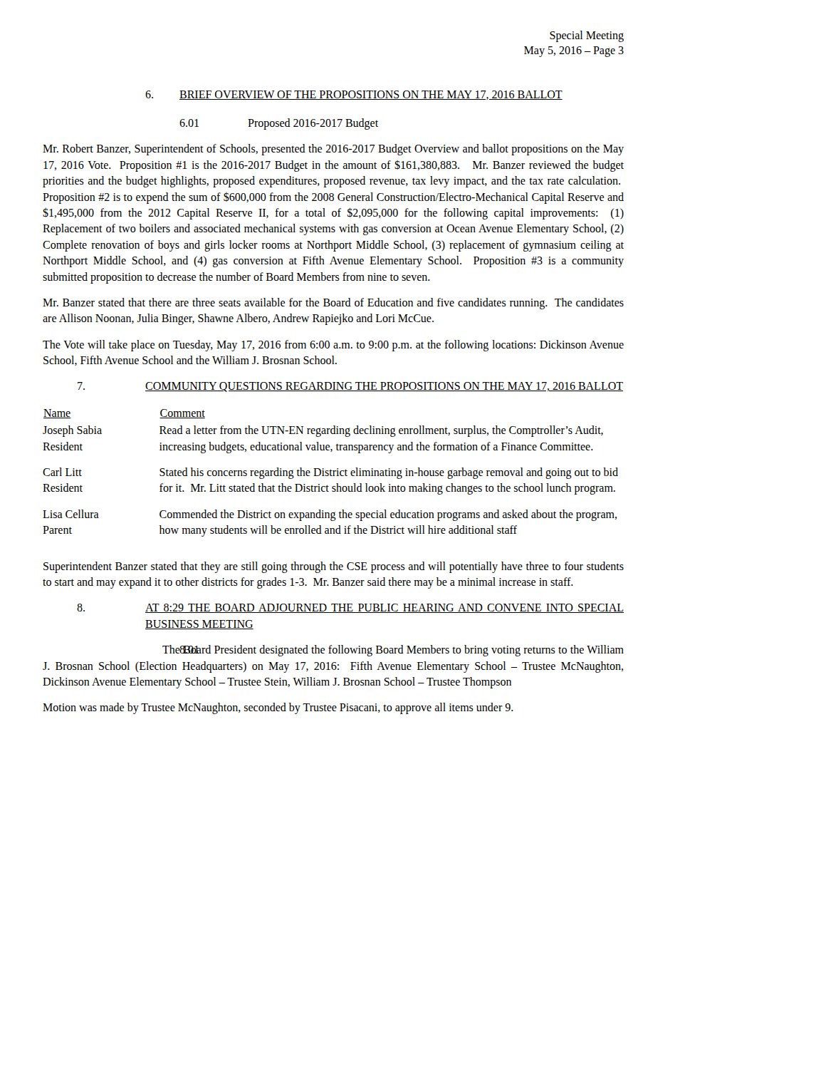Special Meeting
May 5, 2016 – Page 3
6. BRIEF OVERVIEW OF THE PROPOSITIONS ON THE MAY 17, 2016 BALLOT
6.01 Proposed 2016-2017 Budget
Mr. Robert Banzer, Superintendent of Schools, presented the 2016-2017 Budget Overview and ballot propositions on the May 17, 2016 Vote. Proposition #1 is the 2016-2017 Budget in the amount of $161,380,883. Mr. Banzer reviewed the budget priorities and the budget highlights, proposed expenditures, proposed revenue, tax levy impact, and the tax rate calculation. Proposition #2 is to expend the sum of $600,000 from the 2008 General Construction/Electro-Mechanical Capital Reserve and $1,495,000 from the 2012 Capital Reserve II, for a total of $2,095,000 for the following capital improvements: (1) Replacement of two boilers and associated mechanical systems with gas conversion at Ocean Avenue Elementary School, (2) Complete renovation of boys and girls locker rooms at Northport Middle School, (3) replacement of gymnasium ceiling at Northport Middle School, and (4) gas conversion at Fifth Avenue Elementary School. Proposition #3 is a community submitted proposition to decrease the number of Board Members from nine to seven.
Mr. Banzer stated that there are three seats available for the Board of Education and five candidates running. The candidates are Allison Noonan, Julia Binger, Shawne Albero, Andrew Rapiejko and Lori McCue.
The Vote will take place on Tuesday, May 17, 2016 from 6:00 a.m. to 9:00 p.m. at the following locations: Dickinson Avenue School, Fifth Avenue School and the William J. Brosnan School.
7. COMMUNITY QUESTIONS REGARDING THE PROPOSITIONS ON THE MAY 17, 2016 BALLOT
| Name | Comment |
| --- | --- |
| Joseph Sabia Resident | Read a letter from the UTN-EN regarding declining enrollment, surplus, the Comptroller’s Audit, increasing budgets, educational value, transparency and the formation of a Finance Committee. |
| Carl Litt Resident | Stated his concerns regarding the District eliminating in-house garbage removal and going out to bid for it. Mr. Litt stated that the District should look into making changes to the school lunch program. |
| Lisa Cellura Parent | Commended the District on expanding the special education programs and asked about the program, how many students will be enrolled and if the District will hire additional staff |
Superintendent Banzer stated that they are still going through the CSE process and will potentially have three to four students to start and may expand it to other districts for grades 1-3. Mr. Banzer said there may be a minimal increase in staff.
8. AT 8:29 THE BOARD ADJOURNED THE PUBLIC HEARING AND CONVENE INTO SPECIAL BUSINESS MEETING
8.01 The Board President designated the following Board Members to bring voting returns to the William J. Brosnan School (Election Headquarters) on May 17, 2016: Fifth Avenue Elementary School – Trustee McNaughton, Dickinson Avenue Elementary School – Trustee Stein, William J. Brosnan School – Trustee Thompson
Motion was made by Trustee McNaughton, seconded by Trustee Pisacani, to approve all items under 9.